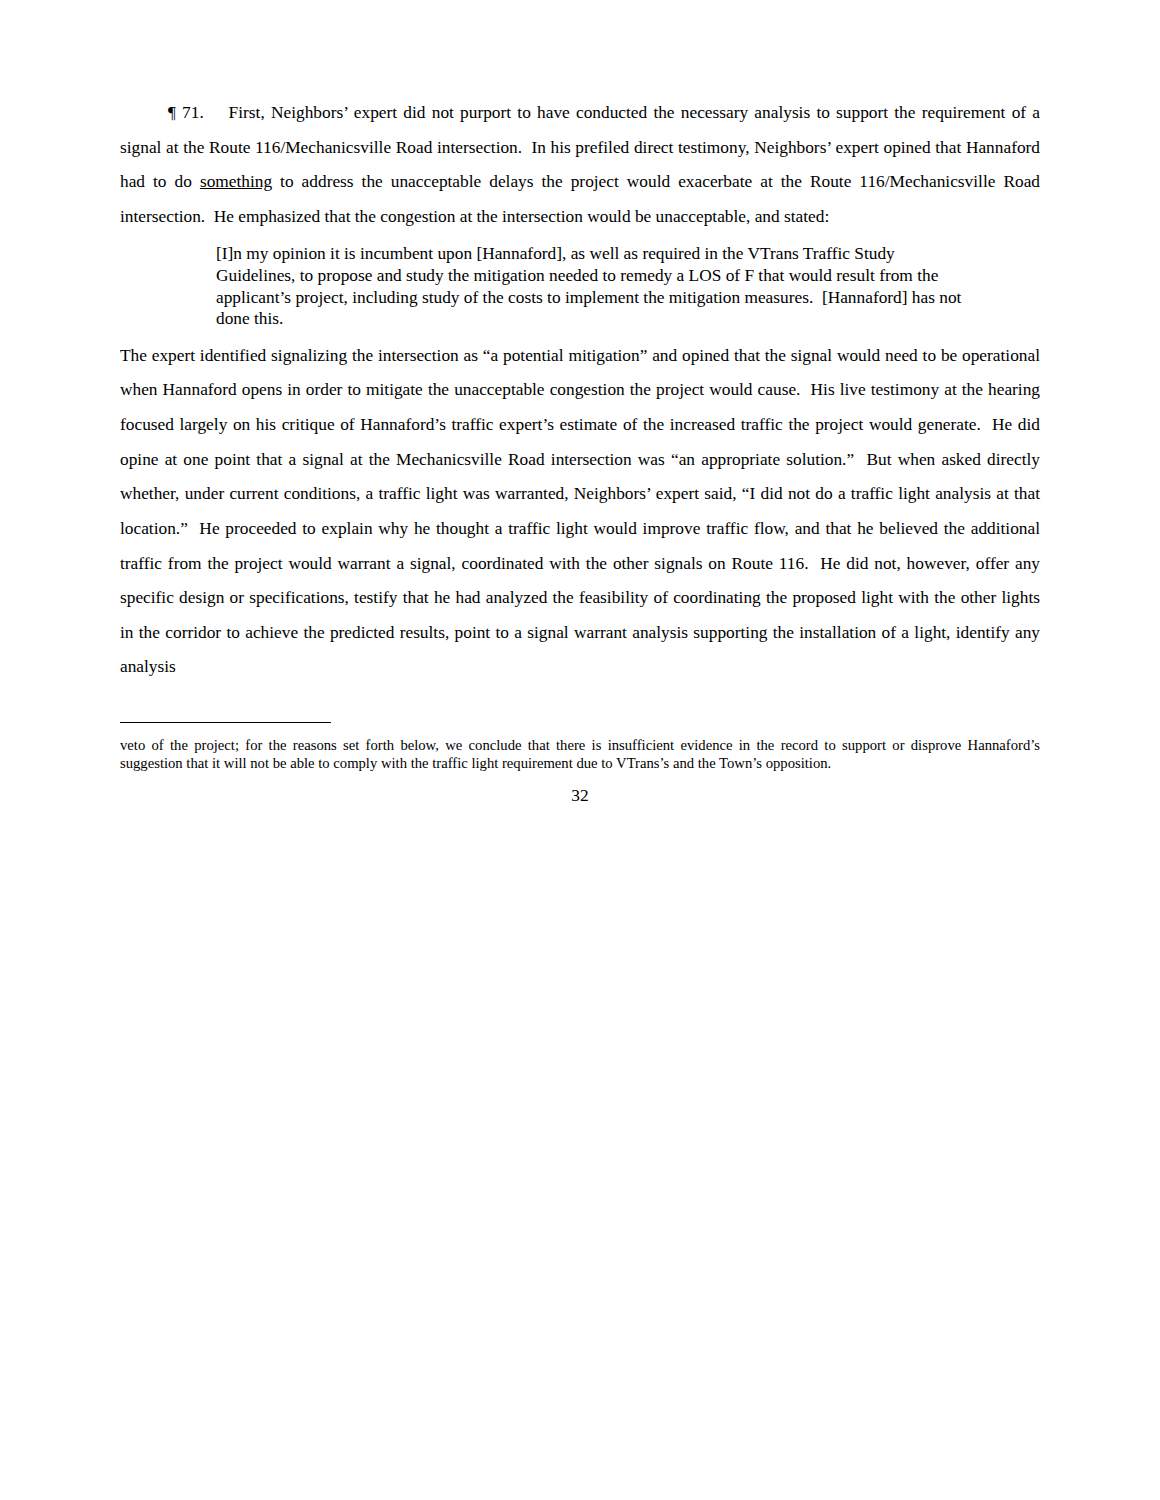¶ 71. First, Neighbors’ expert did not purport to have conducted the necessary analysis to support the requirement of a signal at the Route 116/Mechanicsville Road intersection. In his prefiled direct testimony, Neighbors’ expert opined that Hannaford had to do something to address the unacceptable delays the project would exacerbate at the Route 116/Mechanicsville Road intersection. He emphasized that the congestion at the intersection would be unacceptable, and stated:
[I]n my opinion it is incumbent upon [Hannaford], as well as required in the VTrans Traffic Study Guidelines, to propose and study the mitigation needed to remedy a LOS of F that would result from the applicant’s project, including study of the costs to implement the mitigation measures. [Hannaford] has not done this.
The expert identified signalizing the intersection as “a potential mitigation” and opined that the signal would need to be operational when Hannaford opens in order to mitigate the unacceptable congestion the project would cause. His live testimony at the hearing focused largely on his critique of Hannaford’s traffic expert’s estimate of the increased traffic the project would generate. He did opine at one point that a signal at the Mechanicsville Road intersection was “an appropriate solution.” But when asked directly whether, under current conditions, a traffic light was warranted, Neighbors’ expert said, “I did not do a traffic light analysis at that location.” He proceeded to explain why he thought a traffic light would improve traffic flow, and that he believed the additional traffic from the project would warrant a signal, coordinated with the other signals on Route 116. He did not, however, offer any specific design or specifications, testify that he had analyzed the feasibility of coordinating the proposed light with the other lights in the corridor to achieve the predicted results, point to a signal warrant analysis supporting the installation of a light, identify any analysis
veto of the project; for the reasons set forth below, we conclude that there is insufficient evidence in the record to support or disprove Hannaford’s suggestion that it will not be able to comply with the traffic light requirement due to VTrans’s and the Town’s opposition.
32